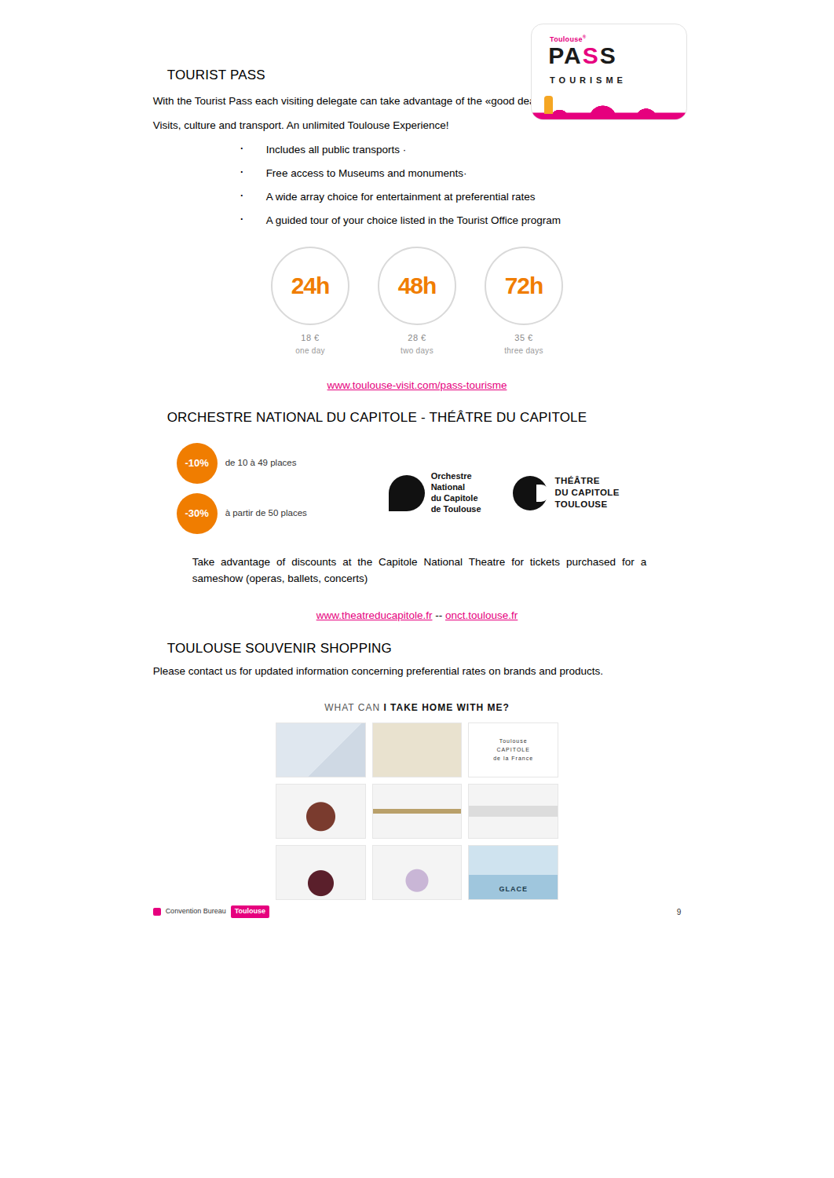Toulouse®
PASS
TOURISME
TOURIST PASS
With the Tourist Pass each visiting delegate can take advantage of the «good deals» for its stay in Toulouse.
Visits, culture and transport. An unlimited Toulouse Experience!
Includes all public transports ·
Free access to Museums and monuments·
A wide array choice for entertainment at preferential rates
A guided tour of your choice listed in the Tourist Office program
24h
18 €
one day
48h
28 €
two days
72h
35 €
three days
www.toulouse-visit.com/pass-tourisme
ORCHESTRE NATIONAL DU CAPITOLE - THÉÂTRE DU CAPITOLE
-10%
de 10 à 49 places
-30%
à partir de 50 places
Orchestre
National
du Capitole
de Toulouse
THÉÂTRE
DU CAPITOLE
TOULOUSE
Take advantage of discounts at the Capitole National Theatre for tickets purchased for a sameshow (operas, ballets, concerts)
www.theatreducapitole.fr -- onct.toulouse.fr
TOULOUSE SOUVENIR SHOPPING
Please contact us for updated information concerning preferential rates on brands and products.
WHAT CAN I TAKE HOME WITH ME?
Convention Bureau Toulouse
9